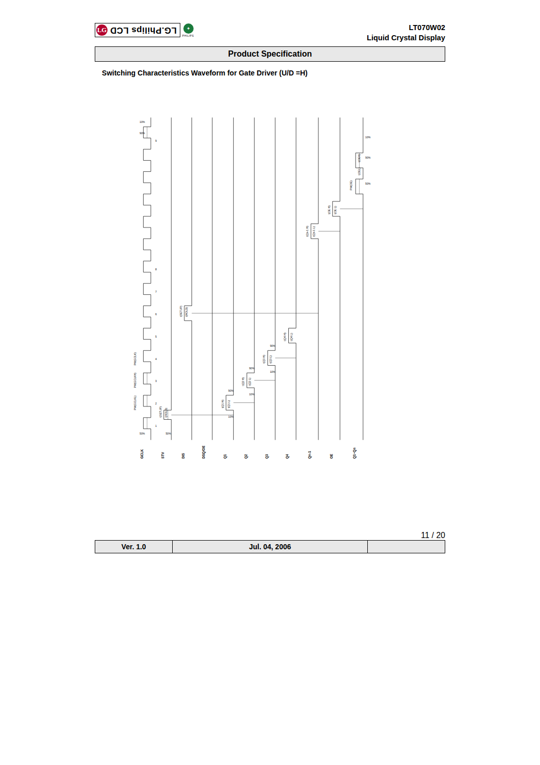LG
LG.Philips LCD
✦
PHILIPS
LT070W02
Liquid Crystal Display
Product Specification
Switching Characteristics Waveform for Gate Driver (U/D =H)
GCLK STV DIS DSQ/OE Q1 Q2 Q3 Q4 Qn-1 OE Q1~Qn 1 2 3 4 5 6 7 8 9 PW(GCLKL) PW(GCLKH) PW(GCLK) 50% 90% 10% t(SETUP) t(HOLD) 50% t(SETUP) t(HOLD) t(Q1 H) t(Q1 L) 10% 90% t(Q2 H) t(Q2 L) 10% 90% t(Q3 H) t(Q3 L) 10% 90% t(Q4 H) t(Q4 L) t(Qn-1 H) t(Qn-1 L) t(OE H) t(OE L) PW(OE) t(OEL) t(OEH) 50% 90% 10%
11 / 20
Ver. 1.0
Jul. 04, 2006